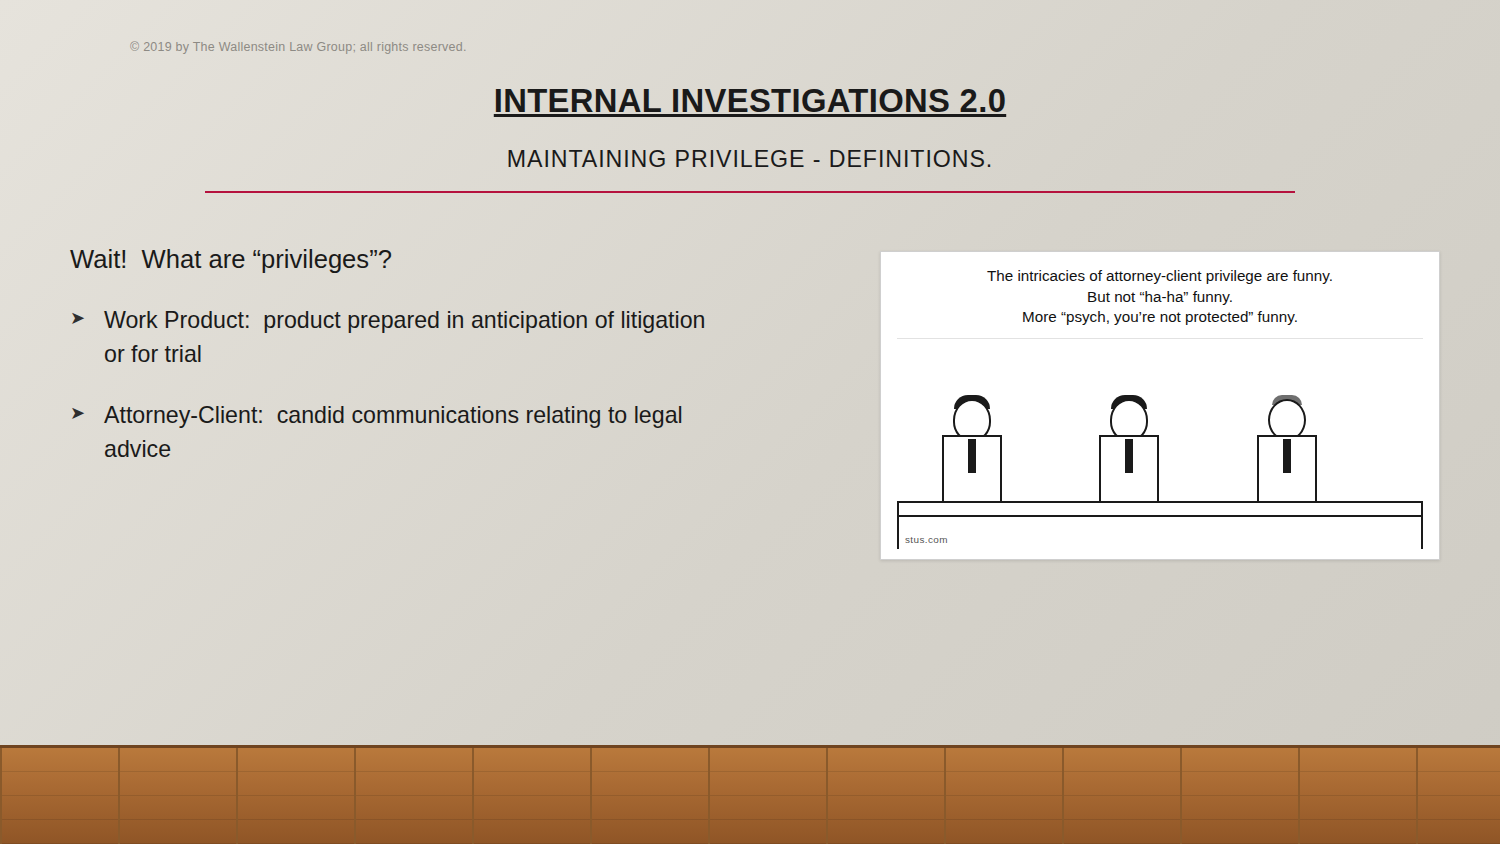© 2019 by The Wallenstein Law Group; all rights reserved.
INTERNAL INVESTIGATIONS 2.0
MAINTAINING PRIVILEGE - DEFINITIONS.
Wait! What are “privileges”?
Work Product: product prepared in anticipation of litigation or for trial
Attorney-Client: candid communications relating to legal advice
The intricacies of attorney-client privilege are funny.
But not “ha-ha” funny.
More “psych, you’re not protected” funny.
stus.com